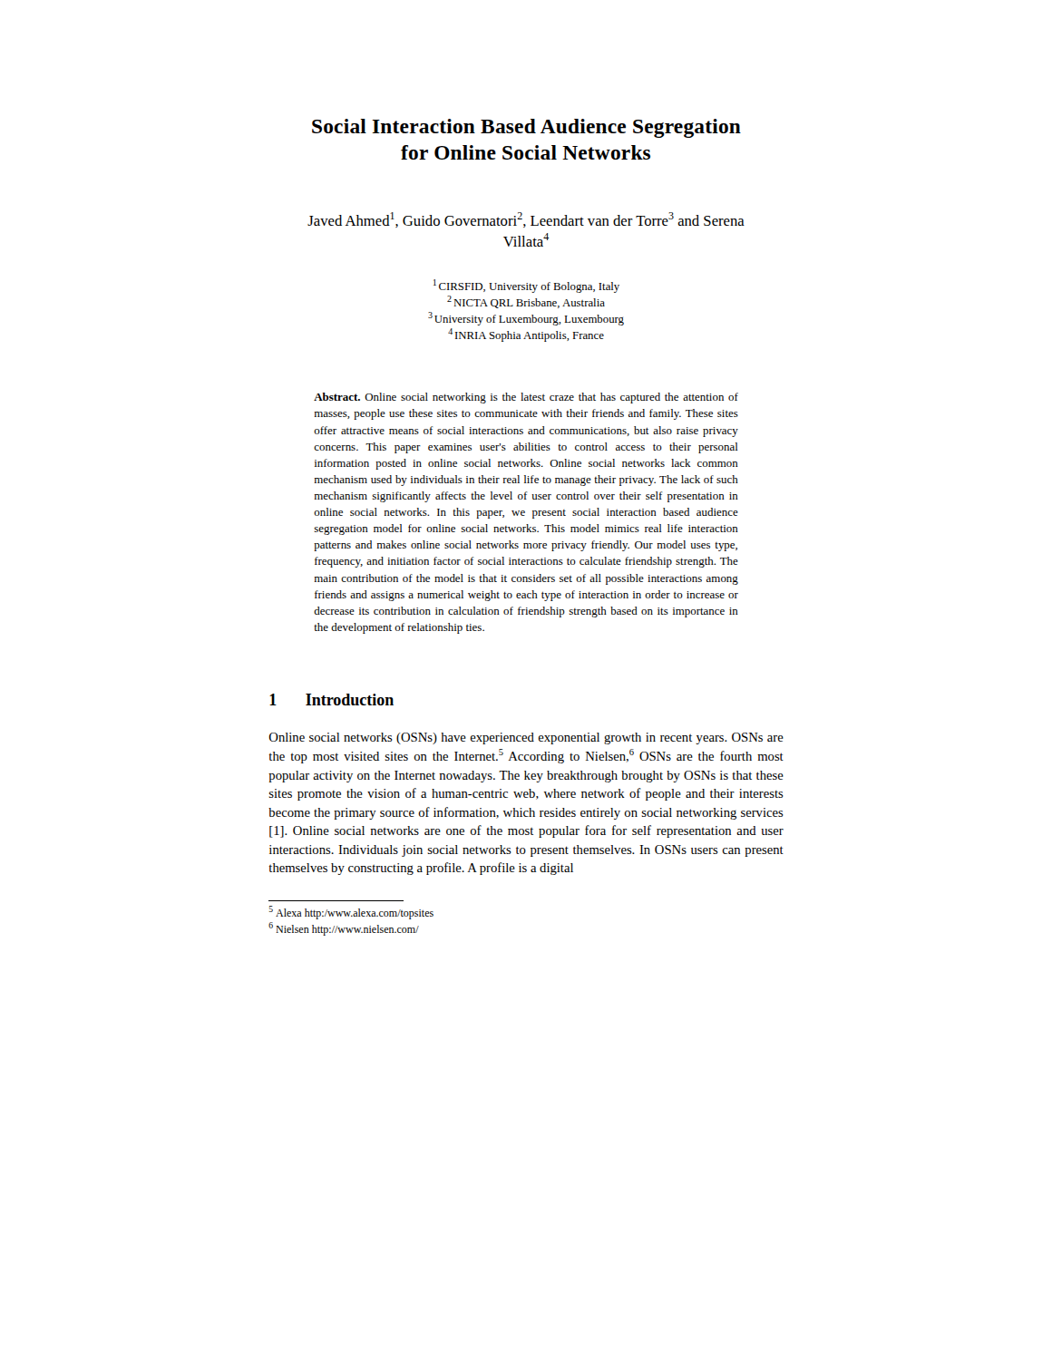Social Interaction Based Audience Segregation
for Online Social Networks
Javed Ahmed1, Guido Governatori2, Leendart van der Torre3 and Serena
Villata4
1CIRSFID, University of Bologna, Italy
2NICTA QRL Brisbane, Australia
3University of Luxembourg, Luxembourg
4INRIA Sophia Antipolis, France
Abstract. Online social networking is the latest craze that has captured the attention of masses, people use these sites to communicate with their friends and family. These sites offer attractive means of social interactions and communications, but also raise privacy concerns. This paper examines user's abilities to control access to their personal information posted in online social networks. Online social networks lack common mechanism used by individuals in their real life to manage their privacy. The lack of such mechanism significantly affects the level of user control over their self presentation in online social networks. In this paper, we present social interaction based audience segregation model for online social networks. This model mimics real life interaction patterns and makes online social networks more privacy friendly. Our model uses type, frequency, and initiation factor of social interactions to calculate friendship strength. The main contribution of the model is that it considers set of all possible interactions among friends and assigns a numerical weight to each type of interaction in order to increase or decrease its contribution in calculation of friendship strength based on its importance in the development of relationship ties.
1 Introduction
Online social networks (OSNs) have experienced exponential growth in recent years. OSNs are the top most visited sites on the Internet.5 According to Nielsen,6 OSNs are the fourth most popular activity on the Internet nowadays. The key breakthrough brought by OSNs is that these sites promote the vision of a human-centric web, where network of people and their interests become the primary source of information, which resides entirely on social networking services [1]. Online social networks are one of the most popular fora for self representation and user interactions. Individuals join social networks to present themselves. In OSNs users can present themselves by constructing a profile. A profile is a digital
5Alexa http:/www.alexa.com/topsites
6Nielsen http://www.nielsen.com/